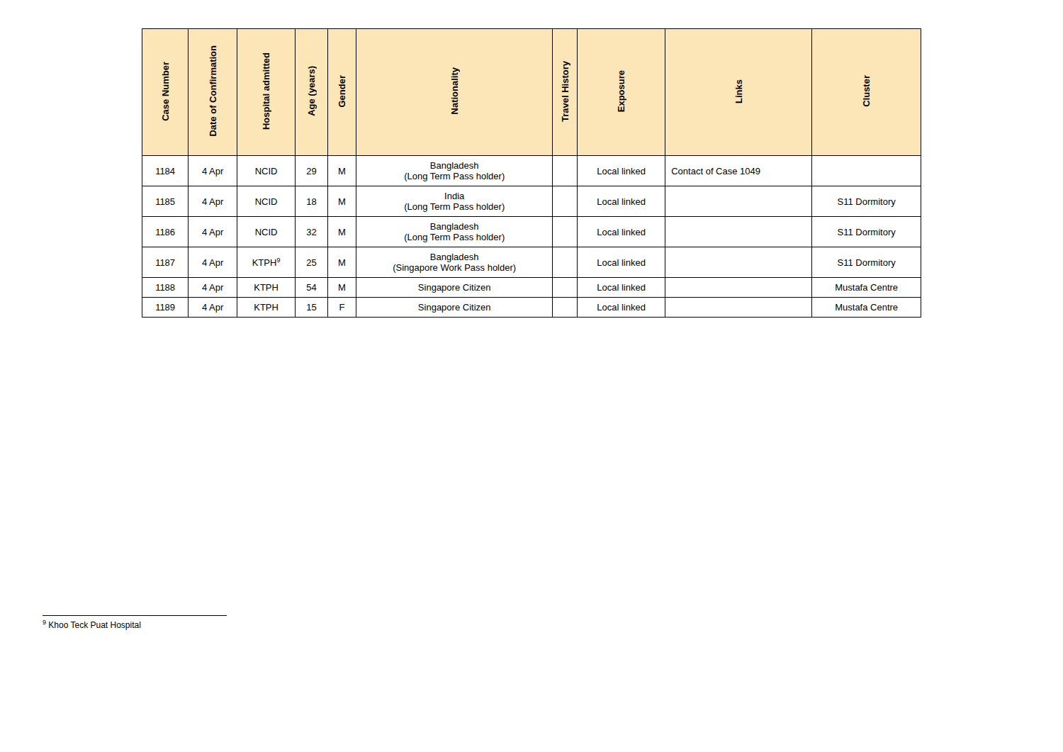| Case Number | Date of Confirmation | Hospital admitted | Age (years) | Gender | Nationality | Travel History | Exposure | Links | Cluster |
| --- | --- | --- | --- | --- | --- | --- | --- | --- | --- |
| 1184 | 4 Apr | NCID | 29 | M | Bangladesh (Long Term Pass holder) | | Local linked | Contact of Case 1049 | |
| 1185 | 4 Apr | NCID | 18 | M | India (Long Term Pass holder) | | Local linked | | S11 Dormitory |
| 1186 | 4 Apr | NCID | 32 | M | Bangladesh (Long Term Pass holder) | | Local linked | | S11 Dormitory |
| 1187 | 4 Apr | KTPH 9 | 25 | M | Bangladesh (Singapore Work Pass holder) | | Local linked | | S11 Dormitory |
| 1188 | 4 Apr | KTPH | 54 | M | Singapore Citizen | | Local linked | | Mustafa Centre |
| 1189 | 4 Apr | KTPH | 15 | F | Singapore Citizen | | Local linked | | Mustafa Centre |
9 Khoo Teck Puat Hospital